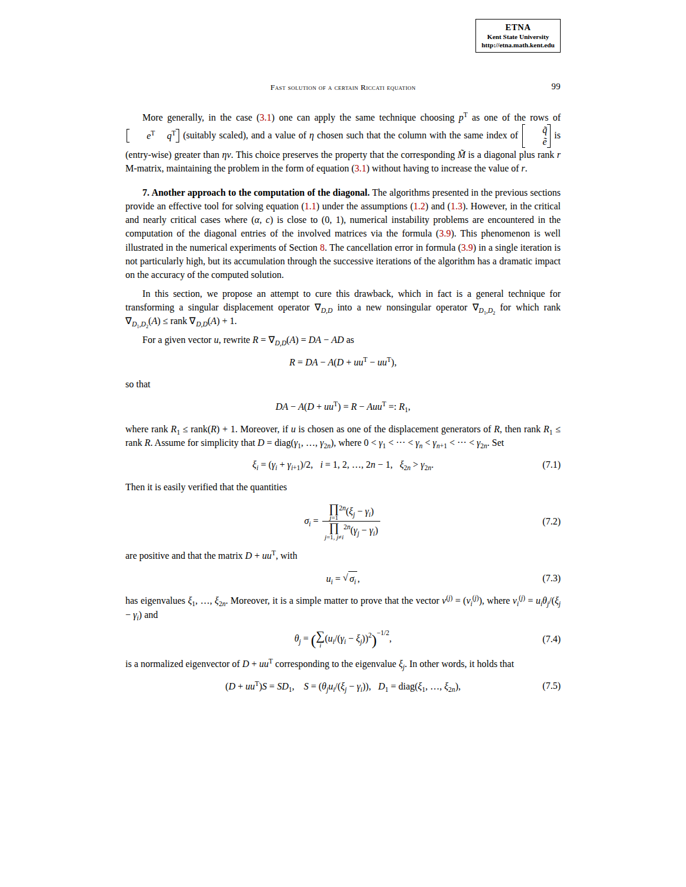ETNA
Kent State University
http://etna.math.kent.edu
Fast solution of a certain Riccati equation 99
More generally, in the case (3.1) one can apply the same technique choosing pT as one of the rows of eT qT (suitably scaled), and a value of η chosen such that the column with the same index of q̃ẽ is (entry-wise) greater than ηv. This choice preserves the property that the corresponding M̃ is a diagonal plus rank r M-matrix, maintaining the problem in the form of equation (3.1) without having to increase the value of r.
7. Another approach to the computation of the diagonal. The algorithms presented in the previous sections provide an effective tool for solving equation (1.1) under the assumptions (1.2) and (1.3). However, in the critical and nearly critical cases where (α, c) is close to (0, 1), numerical instability problems are encountered in the computation of the diagonal entries of the involved matrices via the formula (3.9). This phenomenon is well illustrated in the numerical experiments of Section 8. The cancellation error in formula (3.9) in a single iteration is not particularly high, but its accumulation through the successive iterations of the algorithm has a dramatic impact on the accuracy of the computed solution.
In this section, we propose an attempt to cure this drawback, which in fact is a general technique for transforming a singular displacement operator ∇D,D into a new nonsingular operator ∇D1,D2 for which rank ∇D1,D2(A) ≤ rank ∇D,D(A) + 1.
For a given vector u, rewrite R = ∇D,D(A) = DA − AD as
R = DA − A(D + uuT − uuT),
so that
DA − A(D + uuT) = R − AuuT =: R1,
where rank R1 ≤ rank(R) + 1. Moreover, if u is chosen as one of the displacement generators of R, then rank R1 ≤ rank R. Assume for simplicity that D = diag(γ1, …, γ2n), where 0 < γ1 < ··· < γn < γn+1 < ··· < γ2n. Set
ξi = (γi + γi+1)/2, i = 1, 2, …, 2n − 1, ξ2n > γ2n. (7.1)
Then it is easily verified that the quantities
σi = ∏j=12n(ξj − γi)∏j=1, j≠i2n(γj − γi) (7.2)
are positive and that the matrix D + uuT, with
ui = σi, (7.3)
has eigenvalues ξ1, …, ξ2n. Moreover, it is a simple matter to prove that the vector v(j) = (vi(j)), where vi(j) = uiθj/(ξj − γi) and
θj = (∑i(ui/(γi − ξj))2)−1/2, (7.4)
is a normalized eigenvector of D + uuT corresponding to the eigenvalue ξj. In other words, it holds that
(D + uuT)S = SD1, S = (θjui/(ξj − γi)), D1 = diag(ξ1, …, ξ2n), (7.5)